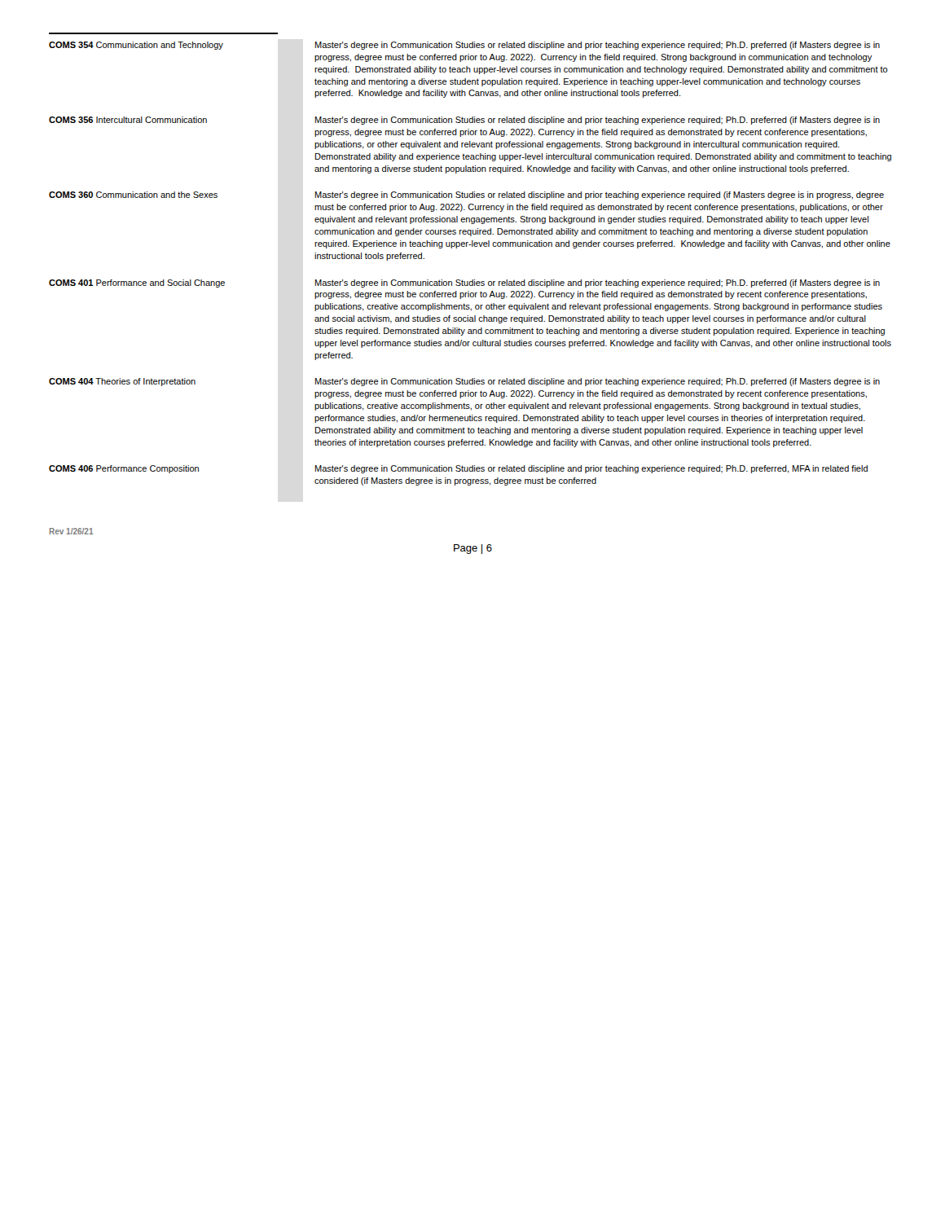| COMS 354 Communication and Technology | | Master's degree in Communication Studies or related discipline and prior teaching experience required; Ph.D. preferred (if Masters degree is in progress, degree must be conferred prior to Aug. 2022). Currency in the field required. Strong background in communication and technology required. Demonstrated ability to teach upper-level courses in communication and technology required. Demonstrated ability and commitment to teaching and mentoring a diverse student population required. Experience in teaching upper-level communication and technology courses preferred. Knowledge and facility with Canvas, and other online instructional tools preferred. |
| COMS 356 Intercultural Communication | Master's degree in Communication Studies or related discipline and prior teaching experience required; Ph.D. preferred (if Masters degree is in progress, degree must be conferred prior to Aug. 2022). Currency in the field required as demonstrated by recent conference presentations, publications, or other equivalent and relevant professional engagements. Strong background in intercultural communication required. Demonstrated ability and experience teaching upper-level intercultural communication required. Demonstrated ability and commitment to teaching and mentoring a diverse student population required. Knowledge and facility with Canvas, and other online instructional tools preferred. |
| COMS 360 Communication and the Sexes | Master's degree in Communication Studies or related discipline and prior teaching experience required (if Masters degree is in progress, degree must be conferred prior to Aug. 2022). Currency in the field required as demonstrated by recent conference presentations, publications, or other equivalent and relevant professional engagements. Strong background in gender studies required. Demonstrated ability to teach upper level communication and gender courses required. Demonstrated ability and commitment to teaching and mentoring a diverse student population required. Experience in teaching upper-level communication and gender courses preferred. Knowledge and facility with Canvas, and other online instructional tools preferred. |
| COMS 401 Performance and Social Change | Master's degree in Communication Studies or related discipline and prior teaching experience required; Ph.D. preferred (if Masters degree is in progress, degree must be conferred prior to Aug. 2022). Currency in the field required as demonstrated by recent conference presentations, publications, creative accomplishments, or other equivalent and relevant professional engagements. Strong background in performance studies and social activism, and studies of social change required. Demonstrated ability to teach upper level courses in performance and/or cultural studies required. Demonstrated ability and commitment to teaching and mentoring a diverse student population required. Experience in teaching upper level performance studies and/or cultural studies courses preferred. Knowledge and facility with Canvas, and other online instructional tools preferred. |
| COMS 404 Theories of Interpretation | Master's degree in Communication Studies or related discipline and prior teaching experience required; Ph.D. preferred (if Masters degree is in progress, degree must be conferred prior to Aug. 2022). Currency in the field required as demonstrated by recent conference presentations, publications, creative accomplishments, or other equivalent and relevant professional engagements. Strong background in textual studies, performance studies, and/or hermeneutics required. Demonstrated ability to teach upper level courses in theories of interpretation required. Demonstrated ability and commitment to teaching and mentoring a diverse student population required. Experience in teaching upper level theories of interpretation courses preferred. Knowledge and facility with Canvas, and other online instructional tools preferred. |
| COMS 406 Performance Composition | Master's degree in Communication Studies or related discipline and prior teaching experience required; Ph.D. preferred, MFA in related field considered (if Masters degree is in progress, degree must be conferred |
Rev 1/26/21
Page | 6